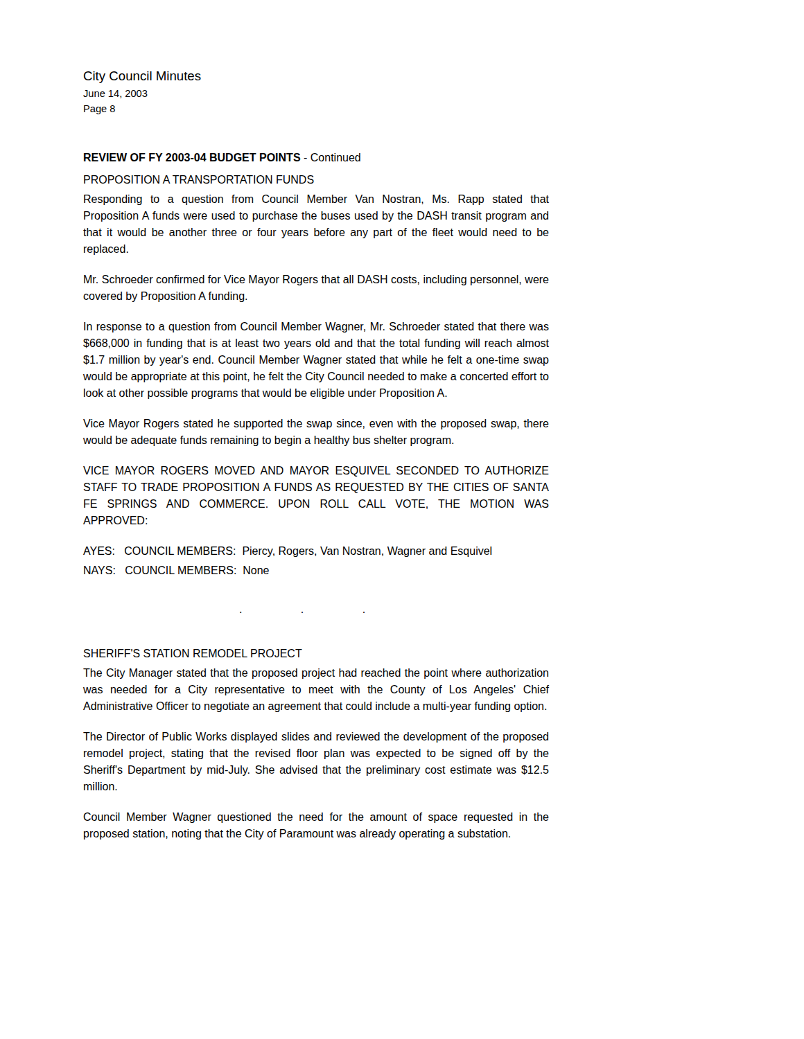City Council Minutes
June 14, 2003
Page 8
REVIEW OF FY 2003-04 BUDGET POINTS
- Continued
PROPOSITION A TRANSPORTATION FUNDS
Responding to a question from Council Member Van Nostran, Ms. Rapp stated that Proposition A funds were used to purchase the buses used by the DASH transit program and that it would be another three or four years before any part of the fleet would need to be replaced.
Mr. Schroeder confirmed for Vice Mayor Rogers that all DASH costs, including personnel, were covered by Proposition A funding.
In response to a question from Council Member Wagner, Mr. Schroeder stated that there was $668,000 in funding that is at least two years old and that the total funding will reach almost $1.7 million by year's end. Council Member Wagner stated that while he felt a one-time swap would be appropriate at this point, he felt the City Council needed to make a concerted effort to look at other possible programs that would be eligible under Proposition A.
Vice Mayor Rogers stated he supported the swap since, even with the proposed swap, there would be adequate funds remaining to begin a healthy bus shelter program.
VICE MAYOR ROGERS MOVED AND MAYOR ESQUIVEL SECONDED TO AUTHORIZE STAFF TO TRADE PROPOSITION A FUNDS AS REQUESTED BY THE CITIES OF SANTA FE SPRINGS AND COMMERCE. UPON ROLL CALL VOTE, THE MOTION WAS APPROVED:
AYES: COUNCIL MEMBERS: Piercy, Rogers, Van Nostran, Wagner and Esquivel
NAYS: COUNCIL MEMBERS: None
. . .
SHERIFF'S STATION REMODEL PROJECT
The City Manager stated that the proposed project had reached the point where authorization was needed for a City representative to meet with the County of Los Angeles' Chief Administrative Officer to negotiate an agreement that could include a multi-year funding option.
The Director of Public Works displayed slides and reviewed the development of the proposed remodel project, stating that the revised floor plan was expected to be signed off by the Sheriff's Department by mid-July. She advised that the preliminary cost estimate was $12.5 million.
Council Member Wagner questioned the need for the amount of space requested in the proposed station, noting that the City of Paramount was already operating a substation.